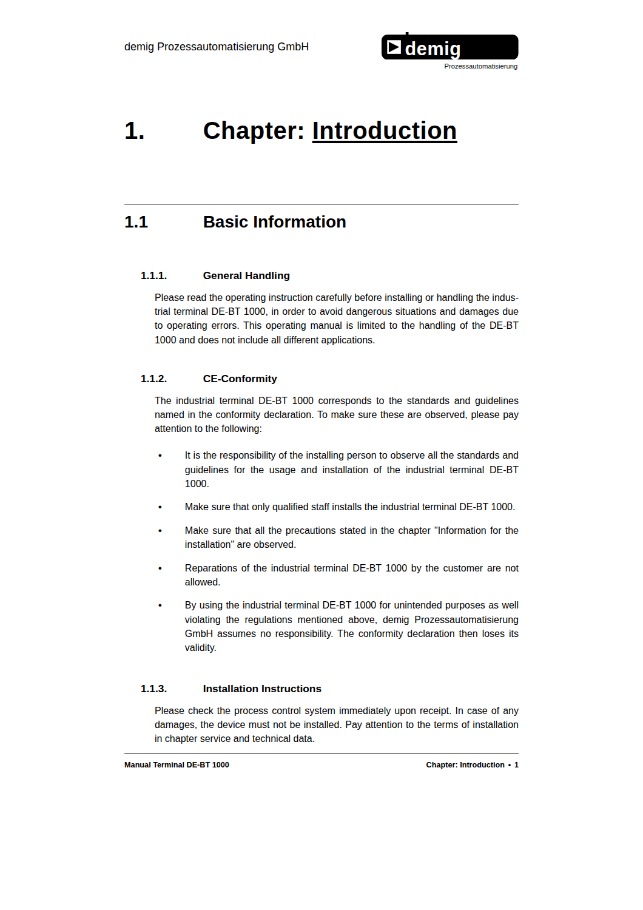demig Prozessautomatisierung GmbH
demig Prozessautomatisierung
1. Chapter: Introduction
1.1 Basic Information
1.1.1. General Handling
Please read the operating instruction carefully before installing or handling the industrial terminal DE-BT 1000, in order to avoid dangerous situations and damages due to operating errors. This operating manual is limited to the handling of the DE-BT 1000 and does not include all different applications.
1.1.2. CE-Conformity
The industrial terminal DE-BT 1000 corresponds to the standards and guidelines named in the conformity declaration. To make sure these are observed, please pay attention to the following:
It is the responsibility of the installing person to observe all the standards and guidelines for the usage and installation of the industrial terminal DE-BT 1000.
Make sure that only qualified staff installs the industrial terminal DE-BT 1000.
Make sure that all the precautions stated in the chapter "Information for the installation" are observed.
Reparations of the industrial terminal DE-BT 1000 by the customer are not allowed.
By using the industrial terminal DE-BT 1000 for unintended purposes as well violating the regulations mentioned above, demig Prozessautomatisierung GmbH assumes no responsibility. The conformity declaration then loses its validity.
1.1.3. Installation Instructions
Please check the process control system immediately upon receipt. In case of any damages, the device must not be installed. Pay attention to the terms of installation in chapter service and technical data.
Manual Terminal DE-BT 1000
Chapter: Introduction•1